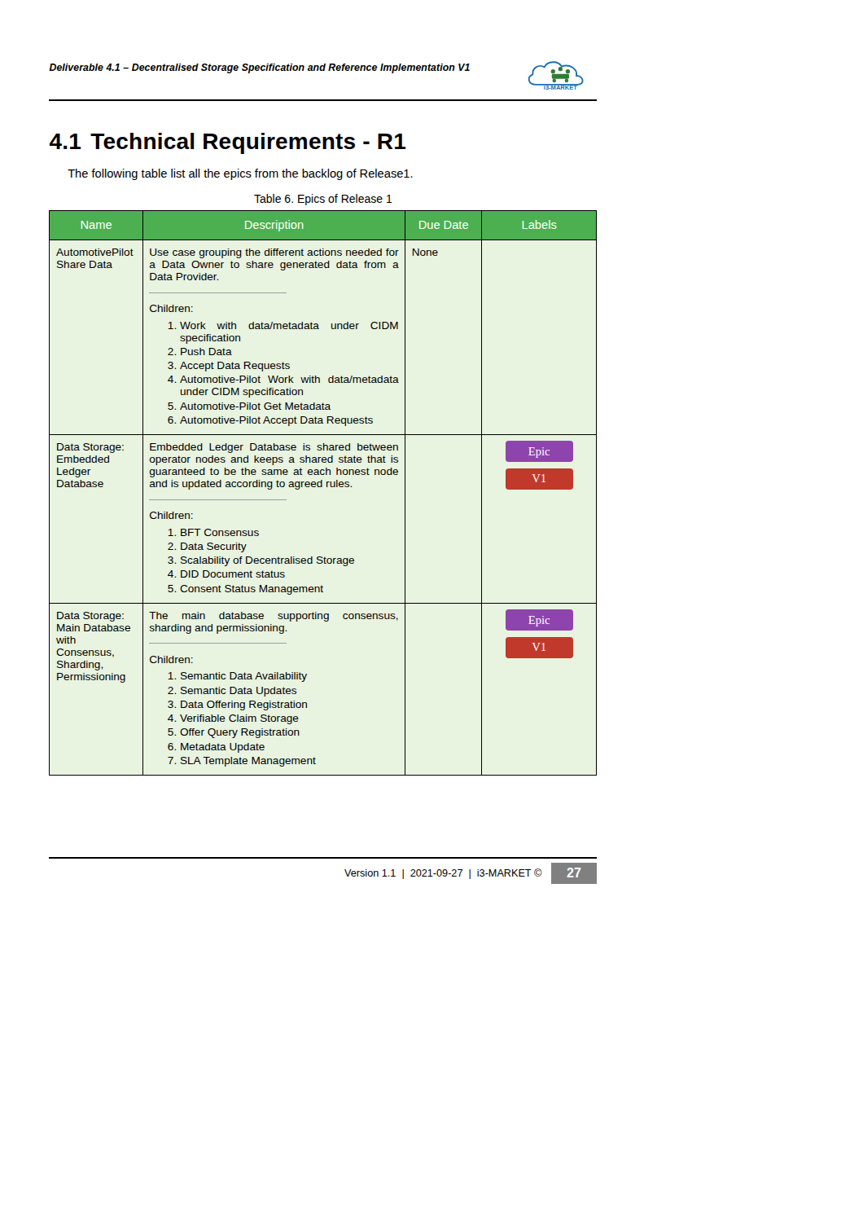Deliverable 4.1 – Decentralised Storage Specification and Reference Implementation V1
i3-MARKET
4.1 Technical Requirements - R1
The following table list all the epics from the backlog of Release1.
Table 6. Epics of Release 1
| Name | Description | Due Date | Labels |
| --- | --- | --- | --- |
| AutomotivePilot Share Data | Use case grouping the different actions needed for a Data Owner to share generated data from a Data Provider. Children: Work with data/metadata under CIDM specification Push Data Accept Data Requests Automotive-Pilot Work with data/metadata under CIDM specification Automotive-Pilot Get Metadata Automotive-Pilot Accept Data Requests | None | |
| Data Storage: Embedded Ledger Database | Embedded Ledger Database is shared between operator nodes and keeps a shared state that is guaranteed to be the same at each honest node and is updated according to agreed rules. Children: BFT Consensus Data Security Scalability of Decentralised Storage DID Document status Consent Status Management | | Epic V1 |
| Data Storage: Main Database with Consensus, Sharding, Permissioning | The main database supporting consensus, sharding and permissioning. Children: Semantic Data Availability Semantic Data Updates Data Offering Registration Verifiable Claim Storage Offer Query Registration Metadata Update SLA Template Management | | Epic V1 |
Version 1.1 | 2021-09-27 | i3-MARKET © 27